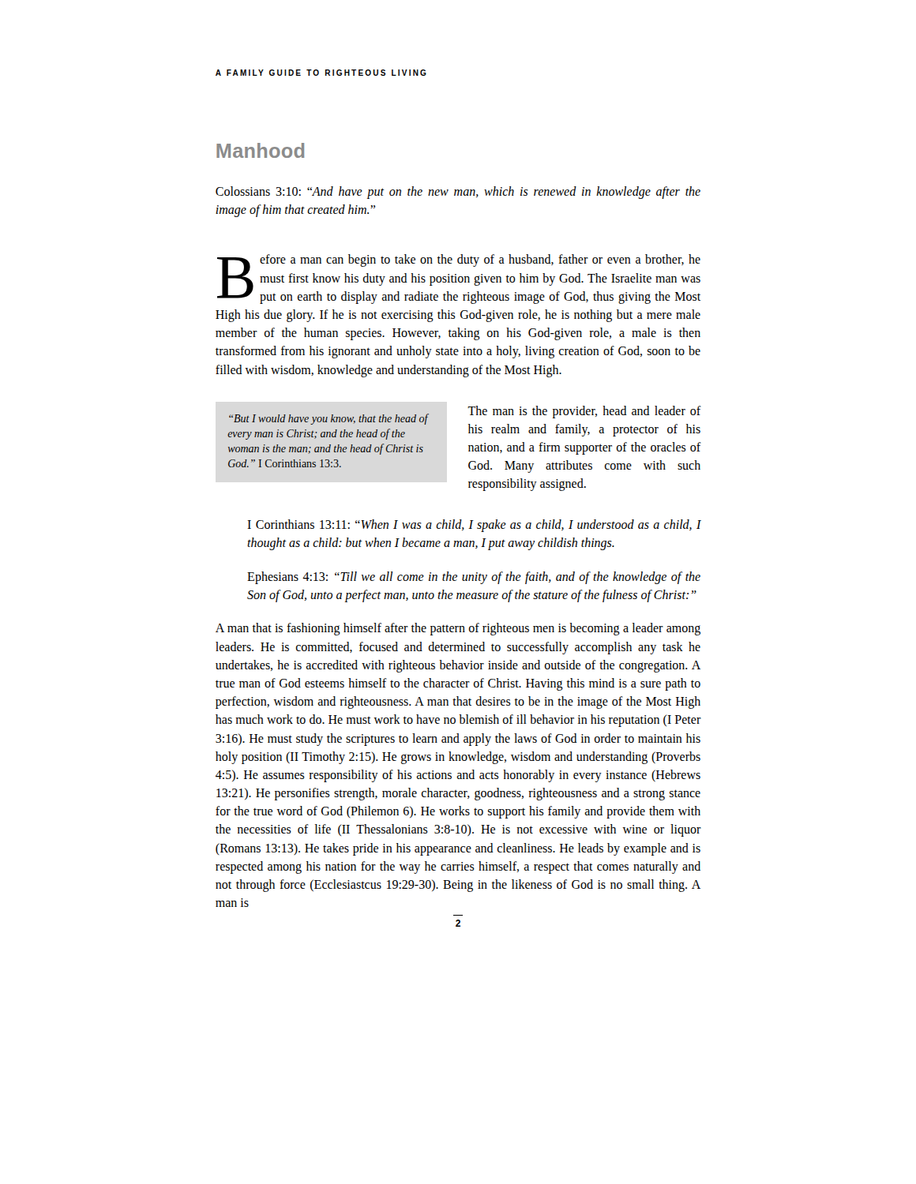A Family Guide to Righteous Living
Manhood
Colossians 3:10: “And have put on the new man, which is renewed in knowledge after the image of him that created him.”
Before a man can begin to take on the duty of a husband, father or even a brother, he must first know his duty and his position given to him by God. The Israelite man was put on earth to display and radiate the righteous image of God, thus giving the Most High his due glory. If he is not exercising this God-given role, he is nothing but a mere male member of the human species. However, taking on his God-given role, a male is then transformed from his ignorant and unholy state into a holy, living creation of God, soon to be filled with wisdom, knowledge and understanding of the Most High.
“But I would have you know, that the head of every man is Christ; and the head of the woman is the man; and the head of Christ is God.” I Corinthians 13:3.
The man is the provider, head and leader of his realm and family, a protector of his nation, and a firm supporter of the oracles of God. Many attributes come with such responsibility assigned.
I Corinthians 13:11: “When I was a child, I spake as a child, I understood as a child, I thought as a child: but when I became a man, I put away childish things.
Ephesians 4:13: “Till we all come in the unity of the faith, and of the knowledge of the Son of God, unto a perfect man, unto the measure of the stature of the fulness of Christ:”
A man that is fashioning himself after the pattern of righteous men is becoming a leader among leaders. He is committed, focused and determined to successfully accomplish any task he undertakes, he is accredited with righteous behavior inside and outside of the congregation. A true man of God esteems himself to the character of Christ. Having this mind is a sure path to perfection, wisdom and righteousness. A man that desires to be in the image of the Most High has much work to do. He must work to have no blemish of ill behavior in his reputation (I Peter 3:16). He must study the scriptures to learn and apply the laws of God in order to maintain his holy position (II Timothy 2:15). He grows in knowledge, wisdom and understanding (Proverbs 4:5). He assumes responsibility of his actions and acts honorably in every instance (Hebrews 13:21). He personifies strength, morale character, goodness, righteousness and a strong stance for the true word of God (Philemon 6). He works to support his family and provide them with the necessities of life (II Thessalonians 3:8-10). He is not excessive with wine or liquor (Romans 13:13). He takes pride in his appearance and cleanliness. He leads by example and is respected among his nation for the way he carries himself, a respect that comes naturally and not through force (Ecclesiastcus 19:29-30). Being in the likeness of God is no small thing. A man is
2